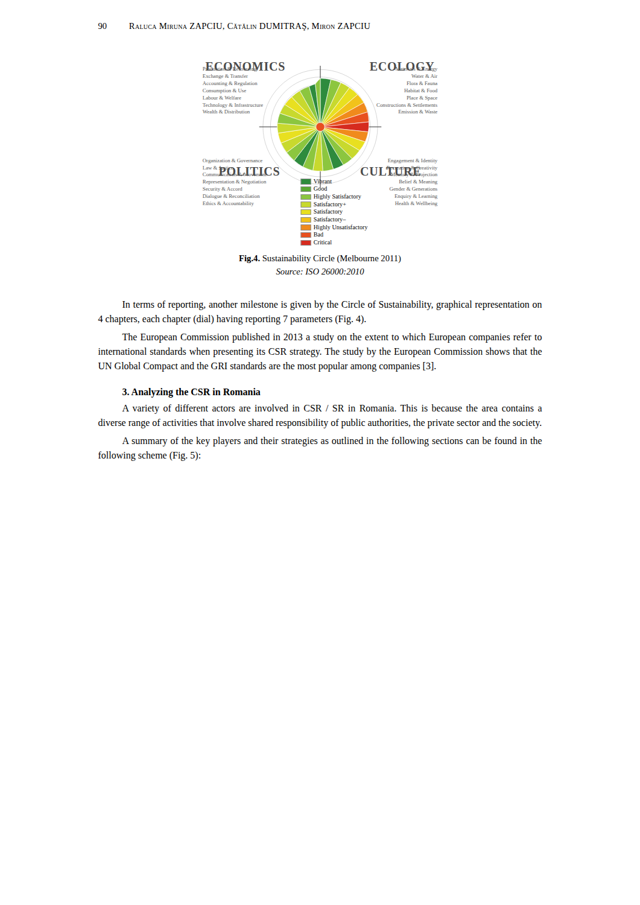90 Raluca Miruna ZAPCIU, Cătălin DUMITRAŞ, Miron ZAPCIU
ECONOMICS ECOLOGY POLITICS CULTURE
Production & Resourcing
Exchange & Transfer
Accounting & Regulation
Consumption & Use
Labour & Welfare
Technology & Infrastructure
Wealth & Distribution
Materials & Energy
Water & Air
Flora & Fauna
Habitat & Food
Place & Space
Constructions & Settlements
Emission & Waste
Organization & Governance
Law & Justice
Communication & Movement
Representation & Negotiation
Security & Accord
Dialogue & Reconciliation
Ethics & Accountability
Engagement & Identity
Recreation & Creativity
Memory & Projection
Belief & Meaning
Gender & Generations
Enquiry & Learning
Health & Wellbeing
Vibrant
Good
Highly Satisfactory
Satisfactory+
Satisfactory
Satisfactory–
Highly Unsatisfactory
Bad
Critical
Fig.4. Sustainability Circle (Melbourne 2011) Source: ISO 26000:2010
In terms of reporting, another milestone is given by the Circle of Sustainability, graphical representation on 4 chapters, each chapter (dial) having reporting 7 parameters (Fig. 4).
The European Commission published in 2013 a study on the extent to which European companies refer to international standards when presenting its CSR strategy. The study by the European Commission shows that the UN Global Compact and the GRI standards are the most popular among companies [3].
3. Analyzing the CSR in Romania
A variety of different actors are involved in CSR / SR in Romania. This is because the area contains a diverse range of activities that involve shared responsibility of public authorities, the private sector and the society.
A summary of the key players and their strategies as outlined in the following sections can be found in the following scheme (Fig. 5):